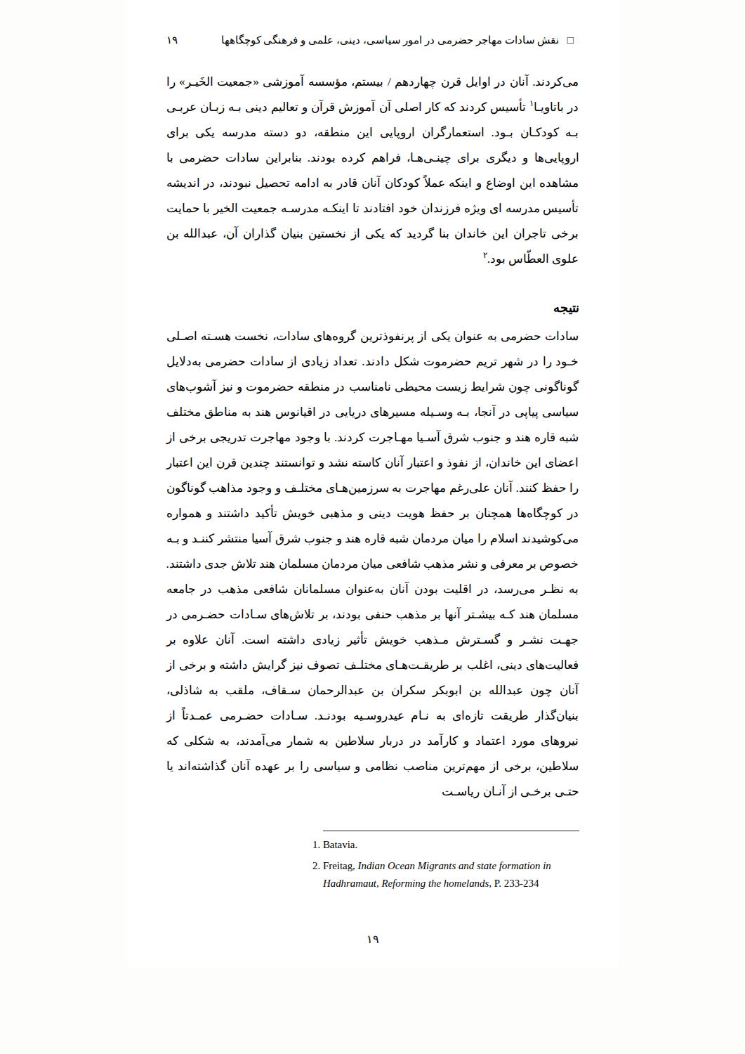۱۹ □ نقش سادات مهاجر حضرمی در امور سیاسی، دینی، علمی و فرهنگی کوچگاهها
می‌کردند. آنان در اوایل قرن چهاردهم / بیستم، مؤسسه آموزشی «جمعیت الخَیـر» را در باتاویـا۱ تأسیس کردند که کار اصلی آن آموزش قرآن و تعالیم دینی بـه زبـان عربـی بـه کودکـان بـود. استعمارگران اروپایی این منطقه، دو دسته مدرسه یکی برای اروپایی‌ها و دیگری برای چینـی‌هـا، فراهم کرده بودند. بنابراین سادات حضرمی با مشاهده این اوضاع و اینکه عملاً کودکان آنان قادر به ادامه تحصیل نبودند، در اندیشه تأسیس مدرسه ای ویژه فرزندان خود افتادند تا اینکـه مدرسـه جمعیت الخیر با حمایت برخی تاجران این خاندان بنا گردید که یکی از نخستین بنیان گذاران آن، عبدالله بن علوی العطّاس بود.۲
نتیجه
سادات حضرمی به عنوان یکی از پرنفوذترین گروه‌های سادات، نخست هسـته اصـلی خـود را در شهر تریم حضرموت شکل دادند. تعداد زیادی از سادات حضرمی به‌دلایل گوناگونی چون شرایط زیست محیطی نامناسب در منطقه حضرموت و نیز آشوب‌های سیاسی پیاپی در آنجا، بـه وسـیله مسیرهای دریایی در اقیانوس هند به مناطق مختلف شبه قاره هند و جنوب شرق آسـیا مهـاجرت کردند. با وجود مهاجرت تدریجی برخی از اعضای این خاندان، از نفوذ و اعتبار آنان کاسته نشد و توانستند چندین قرن این اعتبار را حفظ کنند. آنان علی‌رغم مهاجرت به سرزمین‌هـای مختلـف و وجود مذاهب گوناگون در کوچگاه‌ها همچنان بر حفظ هویت دینی و مذهبی خویش تأکید داشتند و همواره می‌کوشیدند اسلام را میان مردمان شبه قاره هند و جنوب شرق آسیا منتشر کننـد و بـه خصوص بر معرفی و نشر مذهب شافعی میان مردمان مسلمان هند تلاش جدی داشتند. به نظـر می‌رسد، در اقلیت بودن آنان به‌عنوان مسلمانان شافعی مذهب در جامعه مسلمان هند کـه بیشـتر آنها بر مذهب حنفی بودند، بر تلاش‌های سـادات حضـرمی در جهـت نشـر و گسـترش مـذهب خویش تأثیر زیادی داشته است. آنان علاوه بر فعالیت‌های دینی، اغلب بر طریقـت‌هـای مختلـف تصوف نیز گرایش داشته و برخی از آنان چون عبدالله بن ابوبکر سکران بن عبدالرحمان سـقاف، ملقب به شاذلی، بنیان‌گذار طریقت تازه‌ای به نـام عیدروسـیه بودنـد. سـادات حضـرمی عمـدتاً از نیروهای مورد اعتماد و کارآمد در دربار سلاطین به شمار می‌آمدند، به شکلی که سلاطین، برخی از مهم‌ترین مناصب نظامی و سیاسی را بر عهده آنان گذاشته‌اند یا حتـی برخـی از آنـان ریاسـت
Batavia.
Freitag, Indian Ocean Migrants and state formation in Hadhramaut, Reforming the homelands, P. 233-234
۱۹